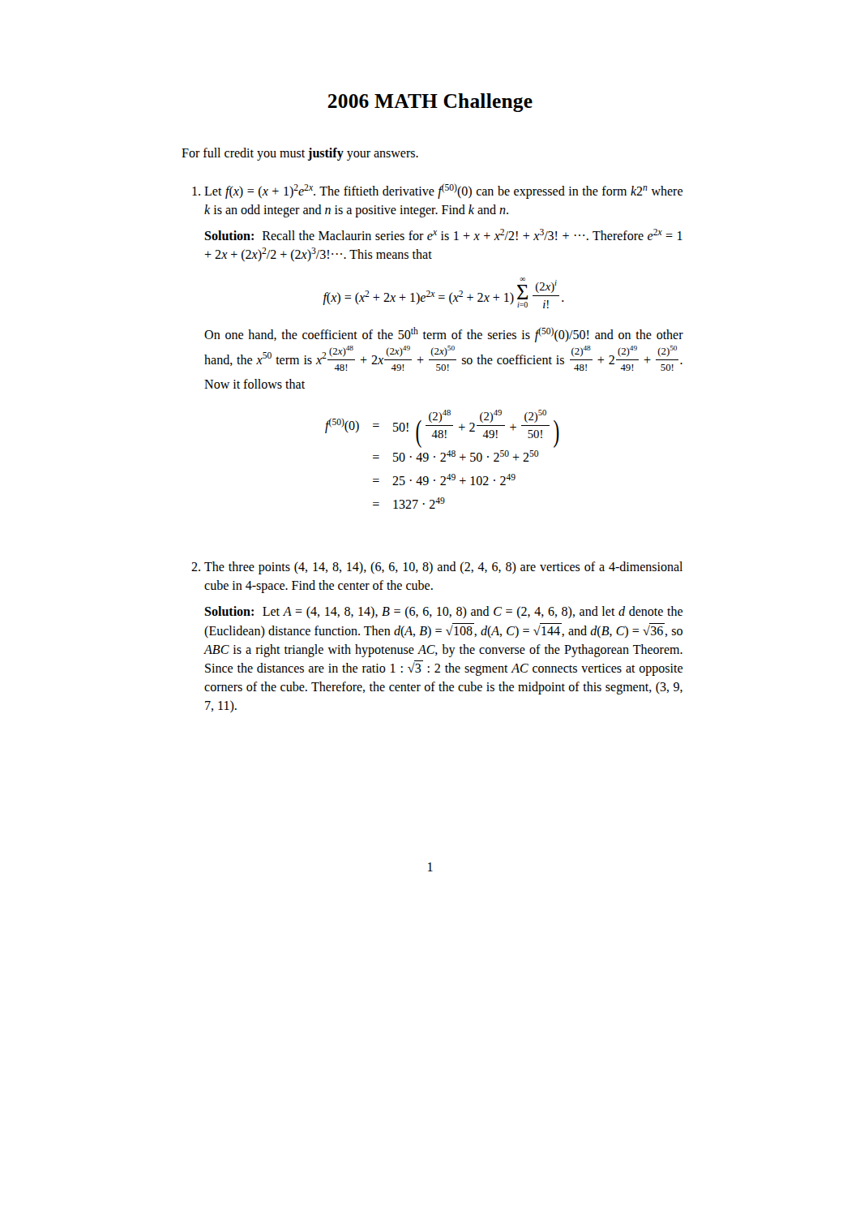2006 MATH Challenge
For full credit you must justify your answers.
Let f(x) = (x + 1)2e2x. The fiftieth derivative f(50)(0) can be expressed in the form k2n where k is an odd integer and n is a positive integer. Find k and n.
Solution: Recall the Maclaurin series for ex is 1 + x + x2/2! + x3/3! + ···. Therefore e2x = 1 + 2x + (2x)2/2 + (2x)3/3!···. This means that
f(x) = (x2 + 2x + 1)e2x = (x2 + 2x + 1)∞Σi=0(2x)i i!.
On one hand, the coefficient of the 50th term of the series is f(50)(0)/50! and on the other hand, the x50 term is x2(2x)4848! + 2x(2x)4949! + (2x)5050! so the coefficient is (2)4848! + 2(2)4949! + (2)5050!. Now it follows that
| f (50) (0) | = | 50! ( (2) 48 48! + 2 (2) 49 49! + (2) 50 50! ) |
| | = | 50 · 49 · 2 48 + 50 · 2 50 + 2 50 |
| | = | 25 · 49 · 2 49 + 102 · 2 49 |
| | = | 1327 · 2 49 |
The three points (4, 14, 8, 14), (6, 6, 10, 8) and (2, 4, 6, 8) are vertices of a 4-dimensional cube in 4-space. Find the center of the cube.
Solution: Let A = (4, 14, 8, 14), B = (6, 6, 10, 8) and C = (2, 4, 6, 8), and let d denote the (Euclidean) distance function. Then d(A, B) = √108, d(A, C) = √144, and d(B, C) = √36, so ABC is a right triangle with hypotenuse AC, by the converse of the Pythagorean Theorem. Since the distances are in the ratio 1 : √3 : 2 the segment AC connects vertices at opposite corners of the cube. Therefore, the center of the cube is the midpoint of this segment, (3, 9, 7, 11).
1